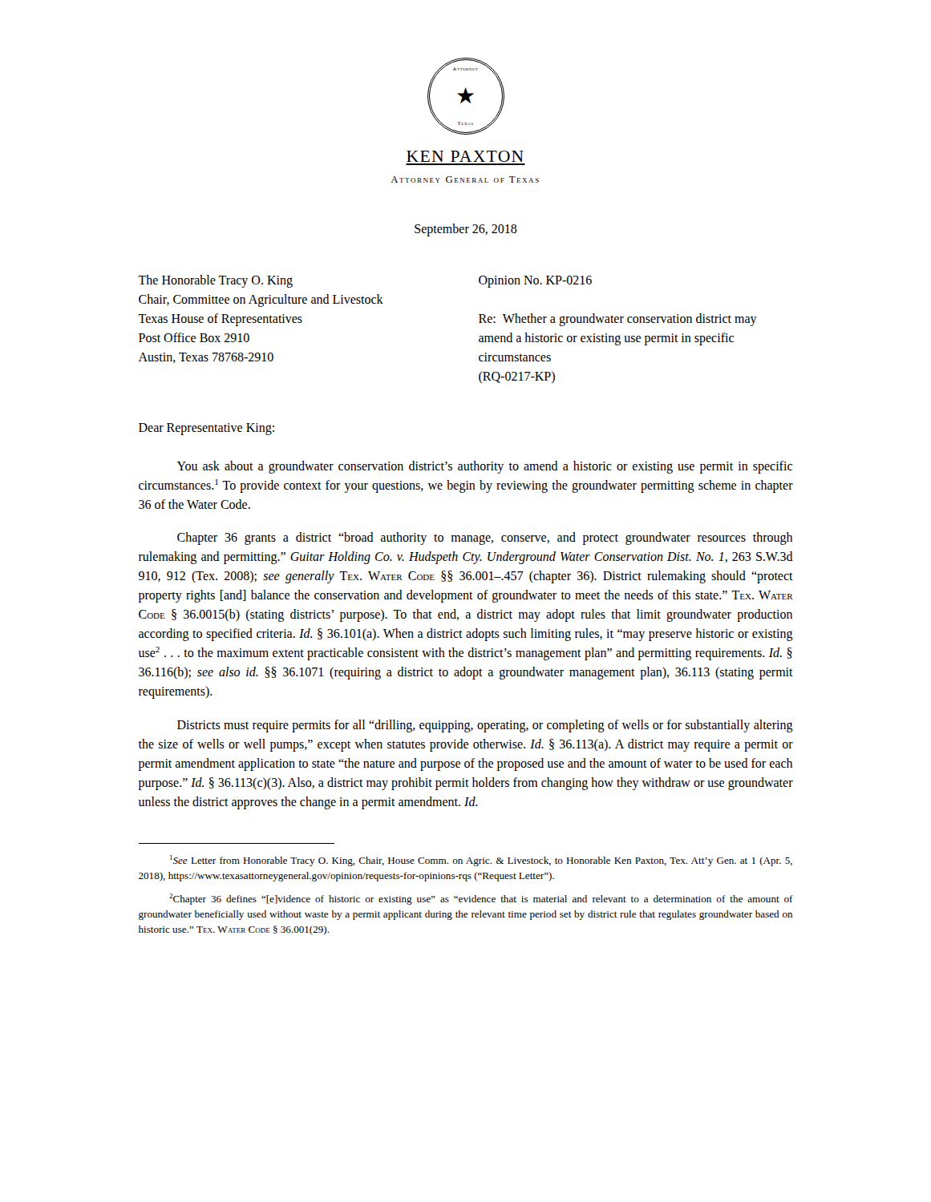Attorney ★ Texas
KEN PAXTON
Attorney General of Texas
September 26, 2018
The Honorable Tracy O. King
Chair, Committee on Agriculture and Livestock
Texas House of Representatives
Post Office Box 2910
Austin, Texas 78768-2910
Opinion No. KP-0216
Re: Whether a groundwater conservation district may amend a historic or existing use permit in specific circumstances
(RQ-0217-KP)
Dear Representative King:
You ask about a groundwater conservation district’s authority to amend a historic or existing use permit in specific circumstances.1 To provide context for your questions, we begin by reviewing the groundwater permitting scheme in chapter 36 of the Water Code.
Chapter 36 grants a district “broad authority to manage, conserve, and protect groundwater resources through rulemaking and permitting.” Guitar Holding Co. v. Hudspeth Cty. Underground Water Conservation Dist. No. 1, 263 S.W.3d 910, 912 (Tex. 2008); see generally Tex. Water Code §§ 36.001–.457 (chapter 36). District rulemaking should “protect property rights [and] balance the conservation and development of groundwater to meet the needs of this state.” Tex. Water Code § 36.0015(b) (stating districts’ purpose). To that end, a district may adopt rules that limit groundwater production according to specified criteria. Id. § 36.101(a). When a district adopts such limiting rules, it “may preserve historic or existing use2 . . . to the maximum extent practicable consistent with the district’s management plan” and permitting requirements. Id. § 36.116(b); see also id. §§ 36.1071 (requiring a district to adopt a groundwater management plan), 36.113 (stating permit requirements).
Districts must require permits for all “drilling, equipping, operating, or completing of wells or for substantially altering the size of wells or well pumps,” except when statutes provide otherwise. Id. § 36.113(a). A district may require a permit or permit amendment application to state “the nature and purpose of the proposed use and the amount of water to be used for each purpose.” Id. § 36.113(c)(3). Also, a district may prohibit permit holders from changing how they withdraw or use groundwater unless the district approves the change in a permit amendment. Id.
1See Letter from Honorable Tracy O. King, Chair, House Comm. on Agric. & Livestock, to Honorable Ken Paxton, Tex. Att’y Gen. at 1 (Apr. 5, 2018), https://www.texasattorneygeneral.gov/opinion/requests-for-opinions-rqs (“Request Letter”).
2Chapter 36 defines “[e]vidence of historic or existing use” as “evidence that is material and relevant to a determination of the amount of groundwater beneficially used without waste by a permit applicant during the relevant time period set by district rule that regulates groundwater based on historic use.” Tex. Water Code § 36.001(29).